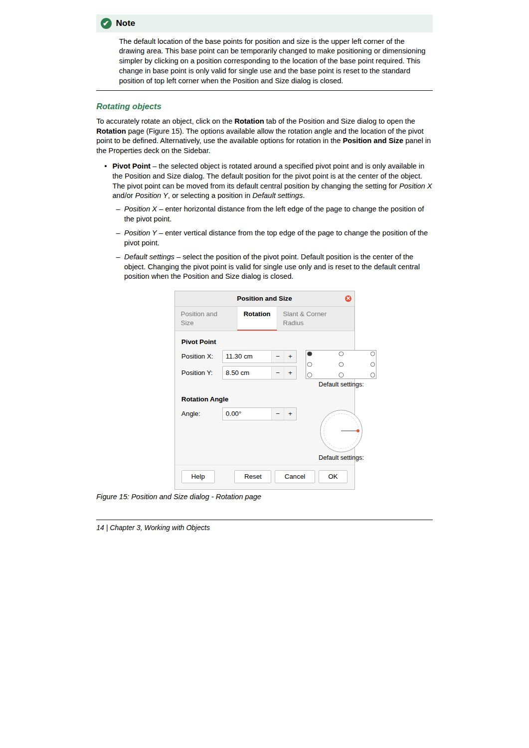✔ Note
The default location of the base points for position and size is the upper left corner of the drawing area. This base point can be temporarily changed to make positioning or dimensioning simpler by clicking on a position corresponding to the location of the base point required. This change in base point is only valid for single use and the base point is reset to the standard position of top left corner when the Position and Size dialog is closed.
Rotating objects
To accurately rotate an object, click on the Rotation tab of the Position and Size dialog to open the Rotation page (Figure 15). The options available allow the rotation angle and the location of the pivot point to be defined. Alternatively, use the available options for rotation in the Position and Size panel in the Properties deck on the Sidebar.
Pivot Point – the selected object is rotated around a specified pivot point and is only available in the Position and Size dialog. The default position for the pivot point is at the center of the object. The pivot point can be moved from its default central position by changing the setting for Position X and/or Position Y, or selecting a position in Default settings.
Position X – enter horizontal distance from the left edge of the page to change the position of the pivot point.
Position Y – enter vertical distance from the top edge of the page to change the position of the pivot point.
Default settings – select the position of the pivot point. Default position is the center of the object. Changing the pivot point is valid for single use only and is reset to the default central position when the Position and Size dialog is closed.
Position and Size ✕
Position and Size
Rotation
Slant & Corner Radius
Pivot Point
Position X:
11.30 cm − +
Position Y:
8.50 cm − +
Default settings:
Rotation Angle
Angle:
0.00° − +
Default settings:
Help
Reset Cancel OK
Figure 15: Position and Size dialog - Rotation page
14 | Chapter 3, Working with Objects